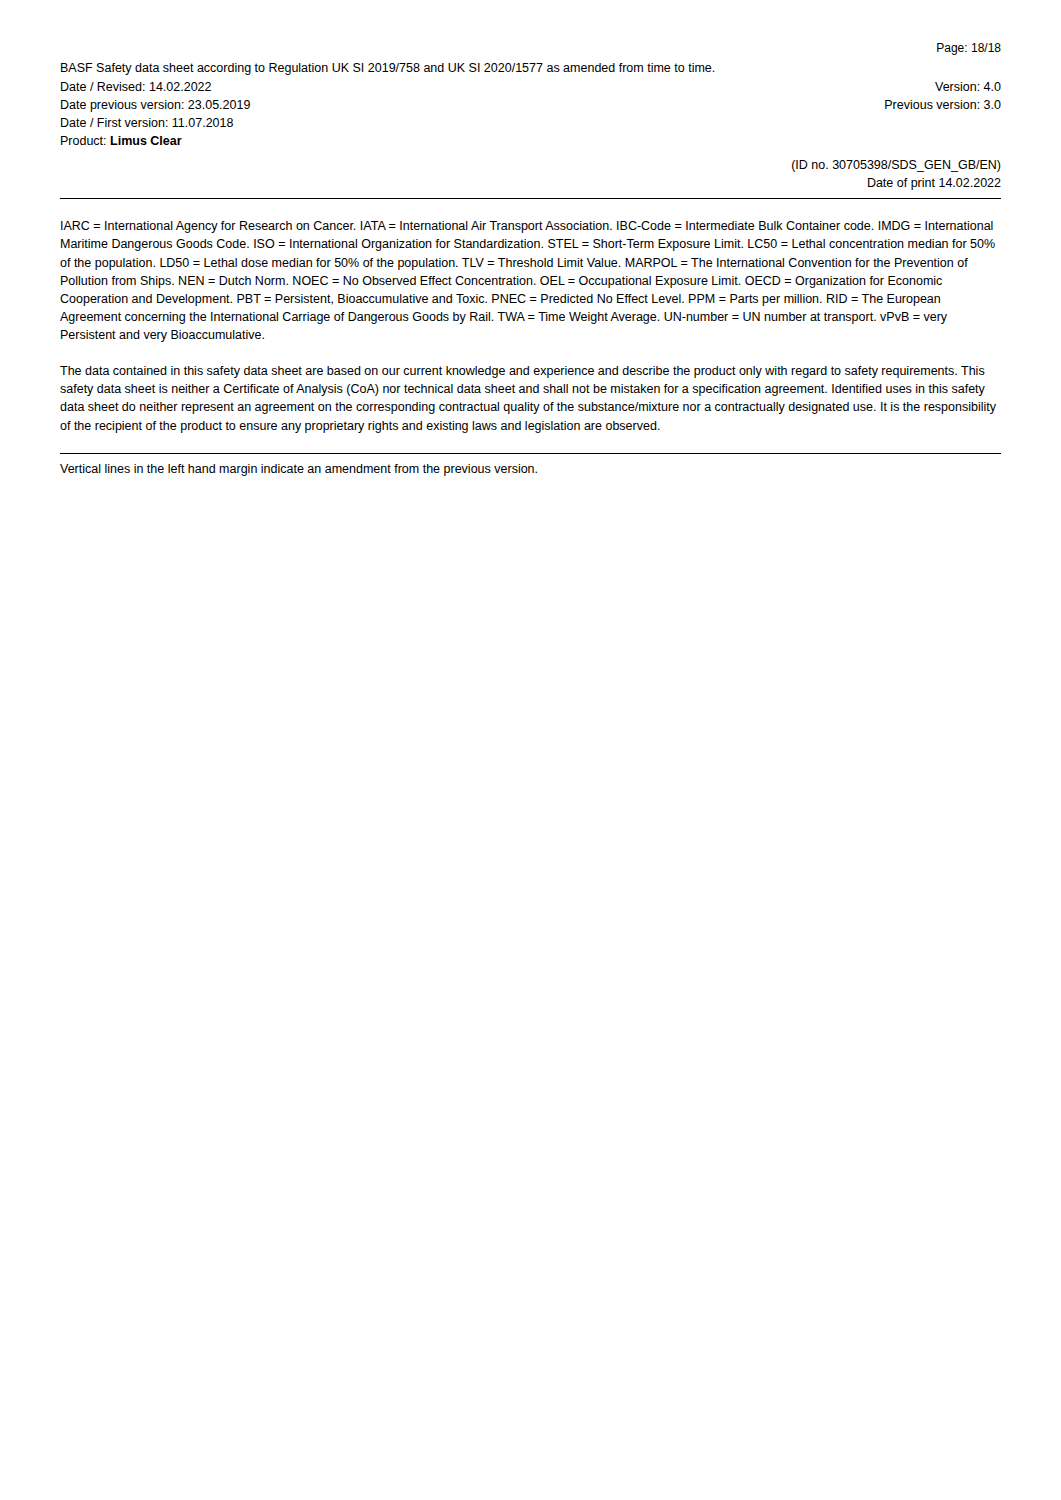Page: 18/18
BASF Safety data sheet according to Regulation UK SI 2019/758 and UK SI 2020/1577 as amended from time to time.
Date / Revised: 14.02.2022
Version: 4.0
Date previous version: 23.05.2019
Previous version: 3.0
Date / First version: 11.07.2018
Product: Limus Clear
(ID no. 30705398/SDS_GEN_GB/EN)
Date of print 14.02.2022
IARC = International Agency for Research on Cancer. IATA = International Air Transport Association. IBC-Code = Intermediate Bulk Container code. IMDG = International Maritime Dangerous Goods Code. ISO = International Organization for Standardization. STEL = Short-Term Exposure Limit. LC50 = Lethal concentration median for 50% of the population. LD50 = Lethal dose median for 50% of the population. TLV = Threshold Limit Value. MARPOL = The International Convention for the Prevention of Pollution from Ships. NEN = Dutch Norm. NOEC = No Observed Effect Concentration. OEL = Occupational Exposure Limit. OECD = Organization for Economic Cooperation and Development. PBT = Persistent, Bioaccumulative and Toxic. PNEC = Predicted No Effect Level. PPM = Parts per million. RID = The European Agreement concerning the International Carriage of Dangerous Goods by Rail. TWA = Time Weight Average. UN-number = UN number at transport. vPvB = very Persistent and very Bioaccumulative.
The data contained in this safety data sheet are based on our current knowledge and experience and describe the product only with regard to safety requirements. This safety data sheet is neither a Certificate of Analysis (CoA) nor technical data sheet and shall not be mistaken for a specification agreement. Identified uses in this safety data sheet do neither represent an agreement on the corresponding contractual quality of the substance/mixture nor a contractually designated use. It is the responsibility of the recipient of the product to ensure any proprietary rights and existing laws and legislation are observed.
Vertical lines in the left hand margin indicate an amendment from the previous version.